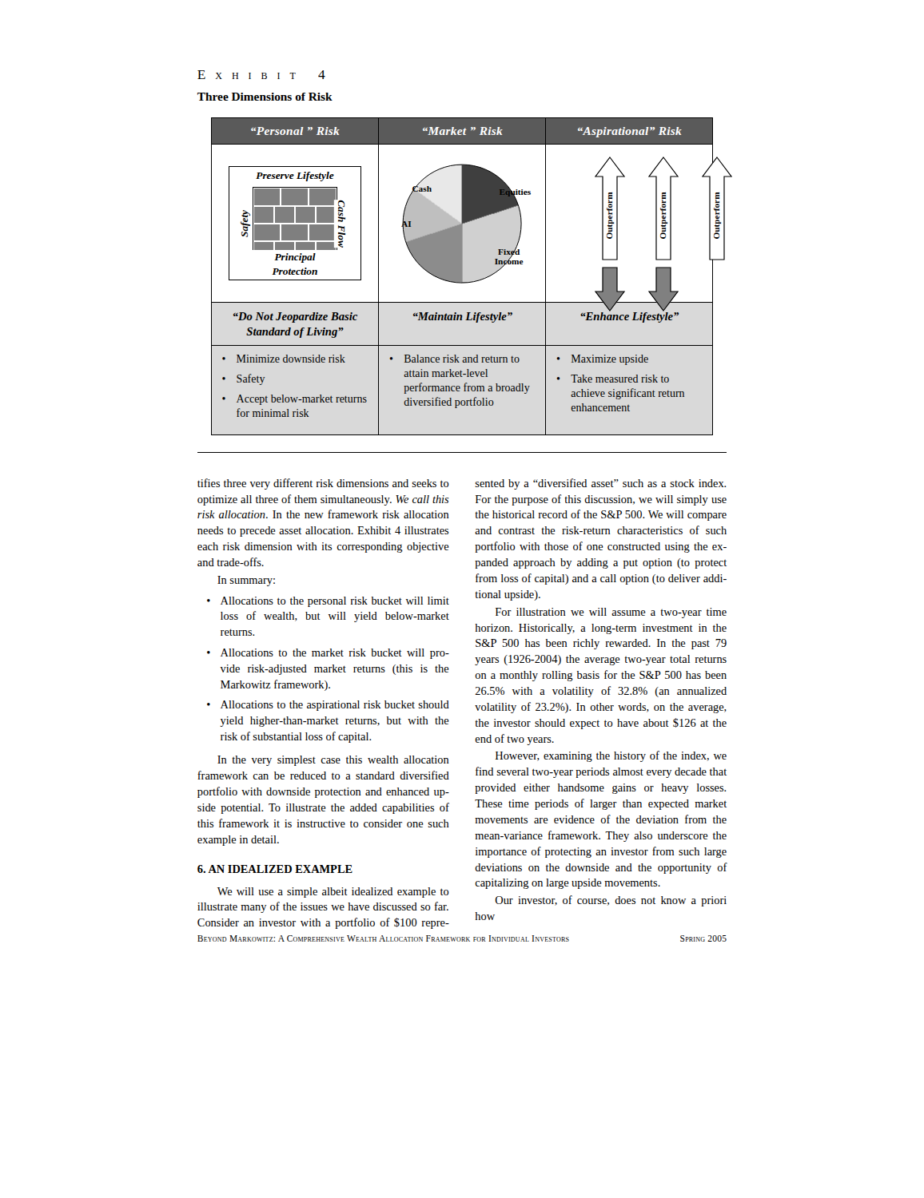E x h i b i t 4
Three Dimensions of Risk
| “Personal ” Risk | “Market ” Risk | “Aspirational” Risk |
| Preserve Lifestyle Principal Protection Safety Cash Flow | Equities Fixed Income AI Cash | Outperform Outperform Outperform |
| “Do Not Jeopardize Basic Standard of Living” | “Maintain Lifestyle” | “Enhance Lifestyle” |
| Minimize downside risk Safety Accept below-market returns for minimal risk | Balance risk and return to attain market-level performance from a broadly diversified portfolio | Maximize upside Take measured risk to achieve significant return enhancement |
tifies three very different risk dimensions and seeks to optimize all three of them simultaneously. We call this risk allocation. In the new framework risk allocation needs to precede asset allocation. Exhibit 4 illustrates each risk dimension with its corresponding objective and trade-offs.
In summary:
Allocations to the personal risk bucket will limit loss of wealth, but will yield below-market returns.
Allocations to the market risk bucket will provide risk-adjusted market returns (this is the Markowitz framework).
Allocations to the aspirational risk bucket should yield higher-than-market returns, but with the risk of substantial loss of capital.
In the very simplest case this wealth allocation framework can be reduced to a standard diversified portfolio with downside protection and enhanced upside potential. To illustrate the added capabilities of this framework it is instructive to consider one such example in detail.
6. AN IDEALIZED EXAMPLE
We will use a simple albeit idealized example to illustrate many of the issues we have discussed so far. Consider an investor with a portfolio of $100 represented by a “diversified asset” such as a stock index. For the purpose of this discussion, we will simply use the historical record of the S&P 500. We will compare and contrast the risk-return characteristics of such portfolio with those of one constructed using the expanded approach by adding a put option (to protect from loss of capital) and a call option (to deliver additional upside).
For illustration we will assume a two-year time horizon. Historically, a long-term investment in the S&P 500 has been richly rewarded. In the past 79 years (1926-2004) the average two-year total returns on a monthly rolling basis for the S&P 500 has been 26.5% with a volatility of 32.8% (an annualized volatility of 23.2%). In other words, on the average, the investor should expect to have about $126 at the end of two years.
However, examining the history of the index, we find several two-year periods almost every decade that provided either handsome gains or heavy losses. These time periods of larger than expected market movements are evidence of the deviation from the mean-variance framework. They also underscore the importance of protecting an investor from such large deviations on the downside and the opportunity of capitalizing on large upside movements.
Our investor, of course, does not know a priori how
Beyond Markowitz: A Comprehensive Wealth Allocation Framework for Individual Investors
Spring 2005